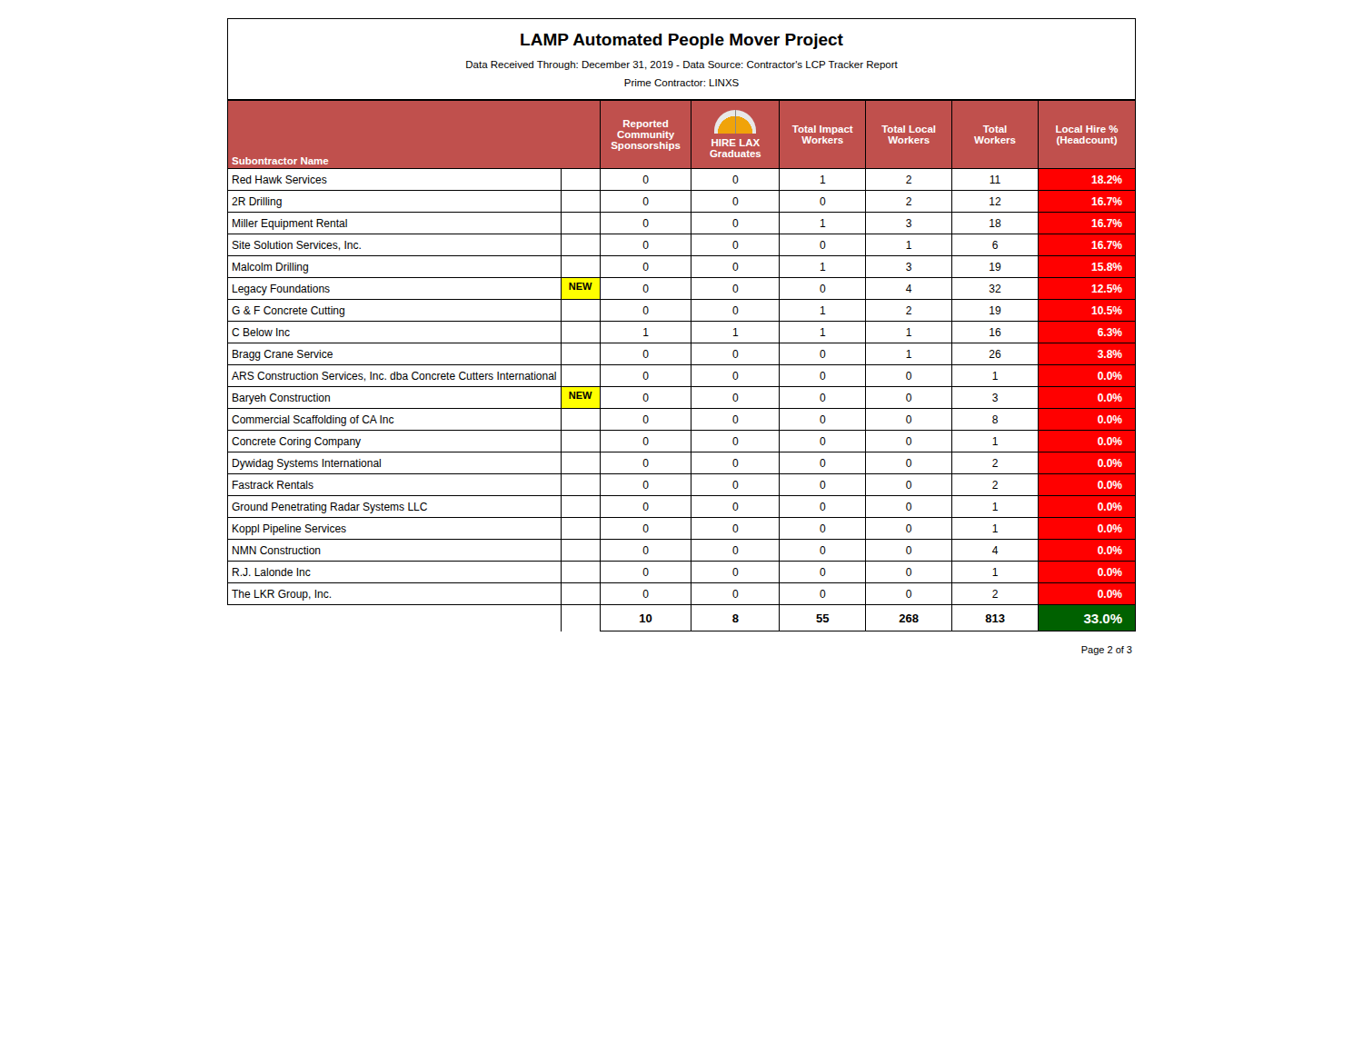LAMP Automated People Mover Project
Data Received Through: December 31, 2019 - Data Source: Contractor's LCP Tracker Report
Prime Contractor: LINXS
| Subontractor Name | Reported Community Sponsorships | HIRE LAX Graduates | Total Impact Workers | Total Local Workers | Total Workers | Local Hire % (Headcount) |
| --- | --- | --- | --- | --- | --- | --- |
| Red Hawk Services | | 0 | 0 | 1 | 2 | 11 | 18.2% |
| 2R Drilling | | 0 | 0 | 0 | 2 | 12 | 16.7% |
| Miller Equipment Rental | | 0 | 0 | 1 | 3 | 18 | 16.7% |
| Site Solution Services, Inc. | | 0 | 0 | 0 | 1 | 6 | 16.7% |
| Malcolm Drilling | | 0 | 0 | 1 | 3 | 19 | 15.8% |
| Legacy Foundations | NEW | 0 | 0 | 0 | 4 | 32 | 12.5% |
| G & F Concrete Cutting | | 0 | 0 | 1 | 2 | 19 | 10.5% |
| C Below Inc | | 1 | 1 | 1 | 1 | 16 | 6.3% |
| Bragg Crane Service | | 0 | 0 | 0 | 1 | 26 | 3.8% |
| ARS Construction Services, Inc. dba Concrete Cutters International | | 0 | 0 | 0 | 0 | 1 | 0.0% |
| Baryeh Construction | NEW | 0 | 0 | 0 | 0 | 3 | 0.0% |
| Commercial Scaffolding of CA Inc | | 0 | 0 | 0 | 0 | 8 | 0.0% |
| Concrete Coring Company | | 0 | 0 | 0 | 0 | 1 | 0.0% |
| Dywidag Systems International | | 0 | 0 | 0 | 0 | 2 | 0.0% |
| Fastrack Rentals | | 0 | 0 | 0 | 0 | 2 | 0.0% |
| Ground Penetrating Radar Systems LLC | | 0 | 0 | 0 | 0 | 1 | 0.0% |
| Koppl Pipeline Services | | 0 | 0 | 0 | 0 | 1 | 0.0% |
| NMN Construction | | 0 | 0 | 0 | 0 | 4 | 0.0% |
| R.J. Lalonde Inc | | 0 | 0 | 0 | 0 | 1 | 0.0% |
| The LKR Group, Inc. | | 0 | 0 | 0 | 0 | 2 | 0.0% |
| | | 10 | 8 | 55 | 268 | 813 | 33.0% |
Page 2 of 3